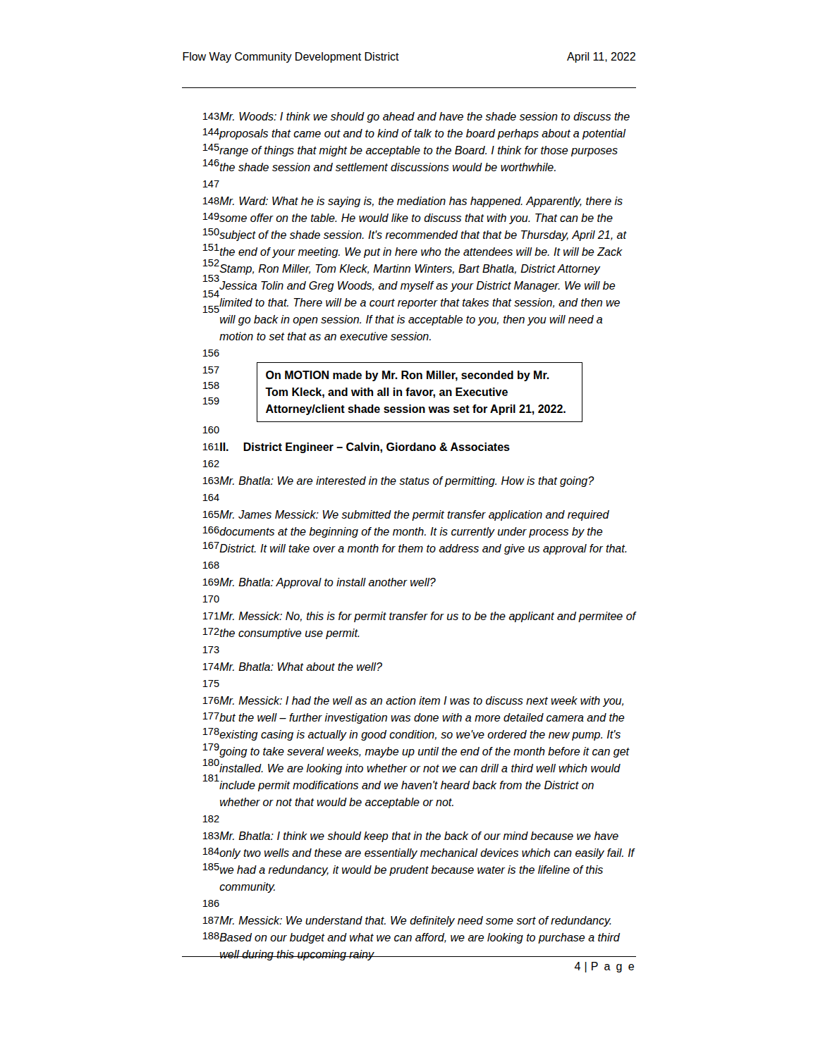Flow Way Community Development District
April 11, 2022
| 143 144 145 146 | Mr. Woods: I think we should go ahead and have the shade session to discuss the proposals that came out and to kind of talk to the board perhaps about a potential range of things that might be acceptable to the Board. I think for those purposes the shade session and settlement discussions would be worthwhile. |
| 147 | |
| 148 149 150 151 152 153 154 155 | Mr. Ward: What he is saying is, the mediation has happened. Apparently, there is some offer on the table. He would like to discuss that with you. That can be the subject of the shade session. It's recommended that that be Thursday, April 21, at the end of your meeting. We put in here who the attendees will be. It will be Zack Stamp, Ron Miller, Tom Kleck, Martinn Winters, Bart Bhatla, District Attorney Jessica Tolin and Greg Woods, and myself as your District Manager. We will be limited to that. There will be a court reporter that takes that session, and then we will go back in open session. If that is acceptable to you, then you will need a motion to set that as an executive session. |
| 156 | |
| 157 158 159 | On MOTION made by Mr. Ron Miller, seconded by Mr. Tom Kleck, and with all in favor, an Executive Attorney/client shade session was set for April 21, 2022. |
| 160 | |
| 161 | II. District Engineer – Calvin, Giordano & Associates |
| 162 | |
| 163 | Mr. Bhatla: We are interested in the status of permitting. How is that going? |
| 164 | |
| 165 166 167 | Mr. James Messick: We submitted the permit transfer application and required documents at the beginning of the month. It is currently under process by the District. It will take over a month for them to address and give us approval for that. |
| 168 | |
| 169 | Mr. Bhatla: Approval to install another well? |
| 170 | |
| 171 172 | Mr. Messick: No, this is for permit transfer for us to be the applicant and permitee of the consumptive use permit. |
| 173 | |
| 174 | Mr. Bhatla: What about the well? |
| 175 | |
| 176 177 178 179 180 181 | Mr. Messick: I had the well as an action item I was to discuss next week with you, but the well – further investigation was done with a more detailed camera and the existing casing is actually in good condition, so we've ordered the new pump. It's going to take several weeks, maybe up until the end of the month before it can get installed. We are looking into whether or not we can drill a third well which would include permit modifications and we haven't heard back from the District on whether or not that would be acceptable or not. |
| 182 | |
| 183 184 185 | Mr. Bhatla: I think we should keep that in the back of our mind because we have only two wells and these are essentially mechanical devices which can easily fail. If we had a redundancy, it would be prudent because water is the lifeline of this community. |
| 186 | |
| 187 188 | Mr. Messick: We understand that. We definitely need some sort of redundancy. Based on our budget and what we can afford, we are looking to purchase a third well during this upcoming rainy |
4 | P a g e